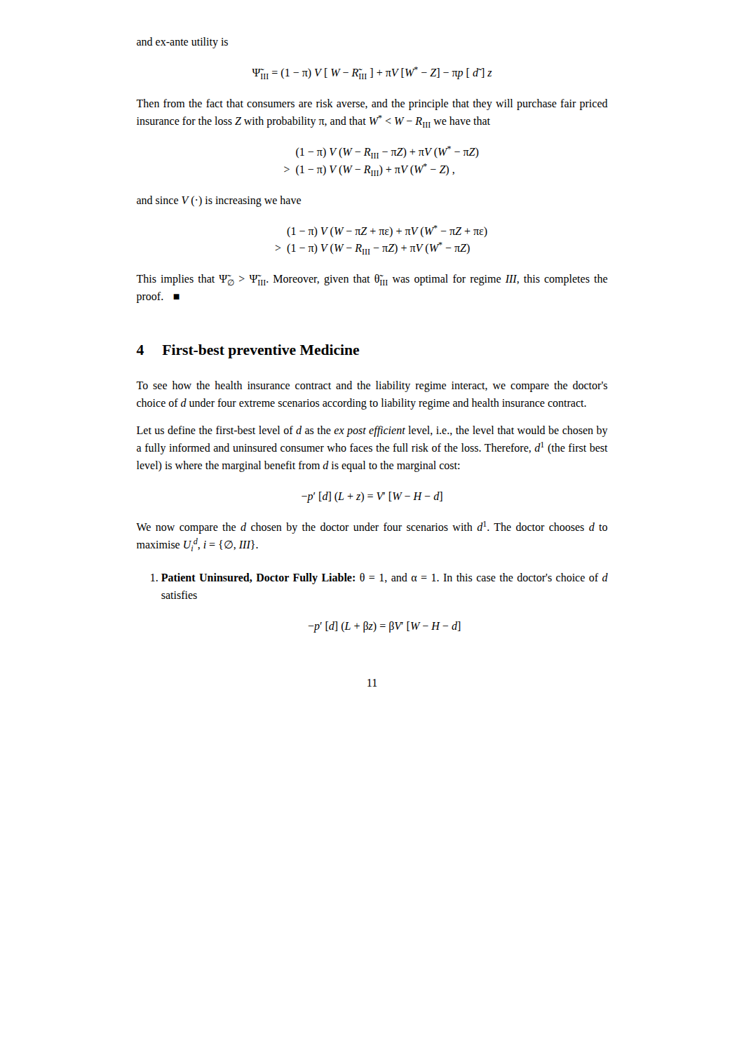and ex-ante utility is
Ψ̃III = (1 − π) V [ W − R̃III ] + πV [W* − Z] − πp [ d̃ ] z
Then from the fact that consumers are risk averse, and the principle that they will purchase fair priced insurance for the loss Z with probability π, and that W* < W − RIII we have that
(1 − π) V (W − RIII − πZ) + πV (W* − πZ) >(1 − π) V (W − RIII) + πV (W* − Z) ,
and since V (·) is increasing we have
(1 − π) V (W − πZ + πε) + πV (W* − πZ + πε) >(1 − π) V (W − RIII − πZ) + πV (W* − πZ)
This implies that Ψ̃∅ > Ψ̃III. Moreover, given that θ̃III was optimal for regime III, this completes the proof. ■
4 First-best preventive Medicine
To see how the health insurance contract and the liability regime interact, we compare the doctor's choice of d under four extreme scenarios according to liability regime and health insurance contract.
Let us define the first-best level of d as the ex post efficient level, i.e., the level that would be chosen by a fully informed and uninsured consumer who faces the full risk of the loss. Therefore, d1 (the first best level) is where the marginal benefit from d is equal to the marginal cost:
−p′ [d] (L + z) = V′ [W − H − d]
We now compare the d chosen by the doctor under four scenarios with d1. The doctor chooses d to maximise Uid, i = {∅, III}.
Patient Uninsured, Doctor Fully Liable: θ = 1, and α = 1. In this case the doctor's choice of d satisfies
−p′ [d] (L + βz) = βV′ [W − H − d]
11